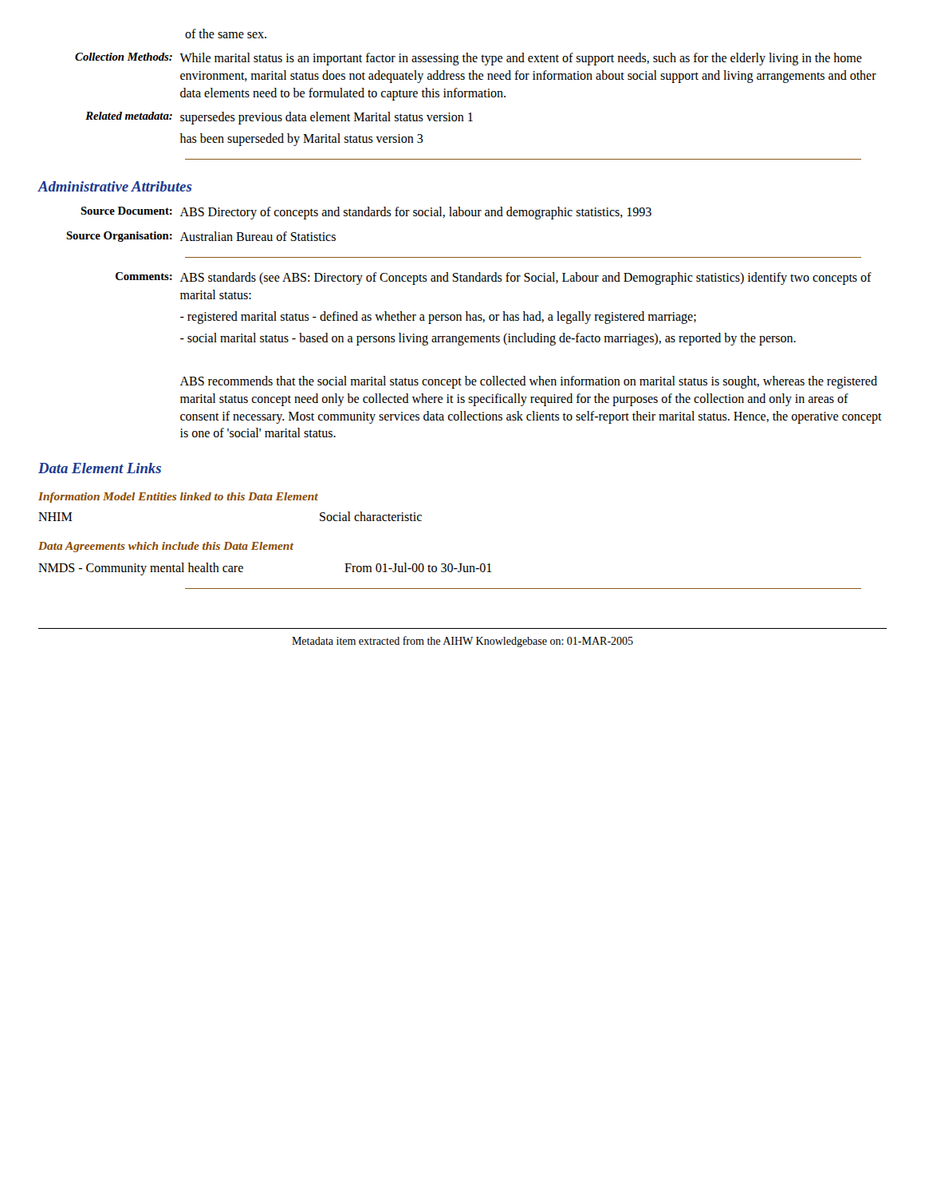of the same sex.
Collection Methods:
While marital status is an important factor in assessing the type and extent of support needs, such as for the elderly living in the home environment, marital status does not adequately address the need for information about social support and living arrangements and other data elements need to be formulated to capture this information.
Related metadata:
supersedes previous data element Marital status version 1
has been superseded by Marital status version 3
Administrative Attributes
Source Document:
ABS Directory of concepts and standards for social, labour and demographic statistics, 1993
Source Organisation:
Australian Bureau of Statistics
Comments:
ABS standards (see ABS: Directory of Concepts and Standards for Social, Labour and Demographic statistics) identify two concepts of marital status:
- registered marital status - defined as whether a person has, or has had, a legally registered marriage;
- social marital status - based on a persons living arrangements (including de-facto marriages), as reported by the person.
ABS recommends that the social marital status concept be collected when information on marital status is sought, whereas the registered marital status concept need only be collected where it is specifically required for the purposes of the collection and only in areas of consent if necessary. Most community services data collections ask clients to self-report their marital status. Hence, the operative concept is one of 'social' marital status.
Data Element Links
Information Model Entities linked to this Data Element
| NHIM | Social characteristic |
Data Agreements which include this Data Element
NMDS - Community mental health care
From 01-Jul-00 to 30-Jun-01
Metadata item extracted from the AIHW Knowledgebase on: 01-MAR-2005